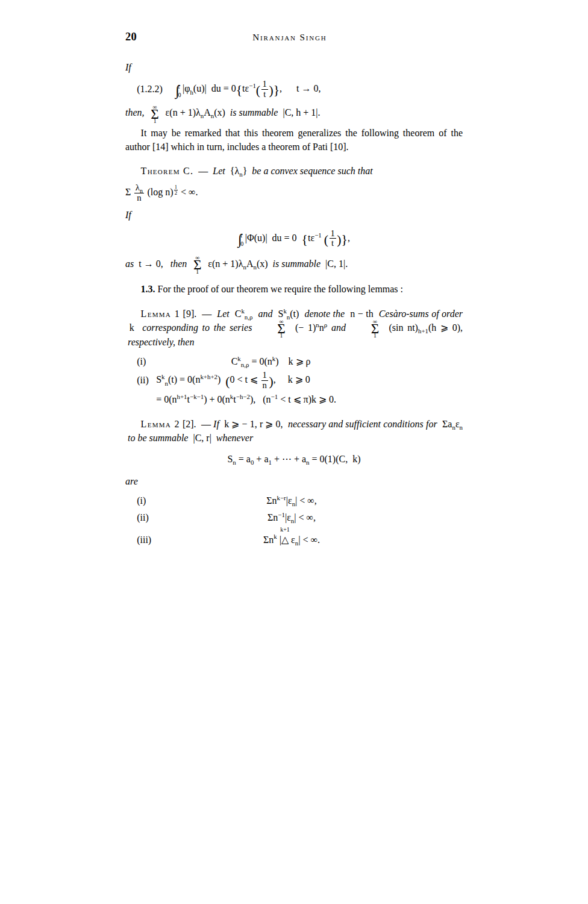20
Niranjan Singh
If
(1.2.2)
∫0 t |φh(u)| du = 0{tε−1(1 t)}, t → 0,
then, Σ∞1 ε(n + 1)λnAn(x) is summable |C, h + 1|.
It may be remarked that this theorem generalizes the following theorem of the author [14] which in turn, includes a theorem of Pati [10].
Theorem C. — Let {λn} be a convex sequence such that
Σ λn n (log n)12 < ∞.
If
∫0 t |Φ(u)| du = 0 {tε−1 (1 t)},
as t → 0, then Σ∞1 ε(n + 1)λnAn(x) is summable |C, 1|.
1.3. For the proof of our theorem we require the following lemmas :
Lemma 1 [9]. — Let Ckn,ρ and Skn(t) denote the n − th Cesàro-sums of order k corresponding to the series Σ∞1 (− 1)nnρ and Σ∞1 (sin nt)h+1(h ⩾ 0), respectively, then
(i)
Ckn,ρ = 0(nk) k ⩾ ρ
(ii)
Skn(t) = 0(nk+h+2) (0 < t ⩽ 1 n), k ⩾ 0
= 0(nh+1t−k−1) + 0(nkt−h−2), (n−1 < t ⩽ π)k ⩾ 0.
Lemma 2 [2]. — If k ⩾ − 1, r ⩾ 0, necessary and sufficient conditions for Σanεn to be summable |C, r| whenever
Sn = a0 + a1 + ⋯ + an = 0(1)(C, k)
are
(i)
Σnk−r|εn| < ∞,
(ii)
Σn−1|εn| < ∞,
(iii)
Σnk |k+1△ εn| < ∞.